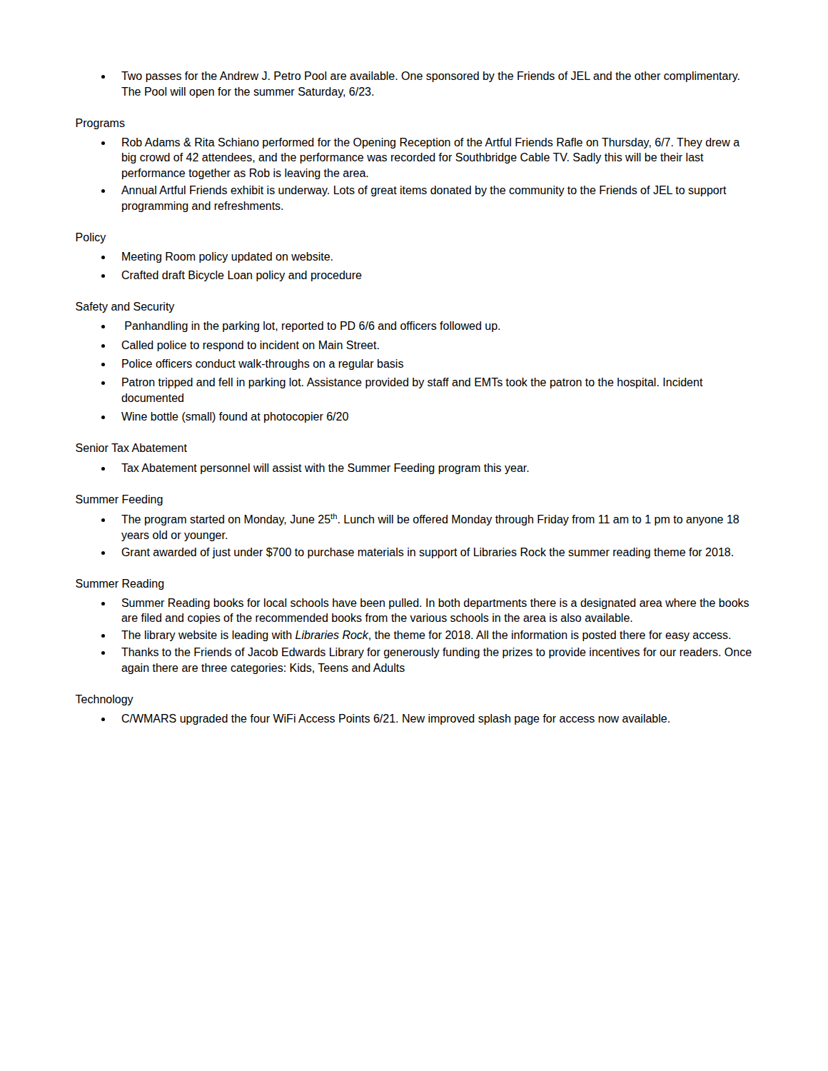Two passes for the Andrew J. Petro Pool are available. One sponsored by the Friends of JEL and the other complimentary. The Pool will open for the summer Saturday, 6/23.
Programs
Rob Adams & Rita Schiano performed for the Opening Reception of the Artful Friends Rafle on Thursday, 6/7. They drew a big crowd of 42 attendees, and the performance was recorded for Southbridge Cable TV. Sadly this will be their last performance together as Rob is leaving the area.
Annual Artful Friends exhibit is underway. Lots of great items donated by the community to the Friends of JEL to support programming and refreshments.
Policy
Meeting Room policy updated on website.
Crafted draft Bicycle Loan policy and procedure
Safety and Security
Panhandling in the parking lot, reported to PD 6/6 and officers followed up.
Called police to respond to incident on Main Street.
Police officers conduct walk-throughs on a regular basis
Patron tripped and fell in parking lot. Assistance provided by staff and EMTs took the patron to the hospital. Incident documented
Wine bottle (small) found at photocopier 6/20
Senior Tax Abatement
Tax Abatement personnel will assist with the Summer Feeding program this year.
Summer Feeding
The program started on Monday, June 25th. Lunch will be offered Monday through Friday from 11 am to 1 pm to anyone 18 years old or younger.
Grant awarded of just under $700 to purchase materials in support of Libraries Rock the summer reading theme for 2018.
Summer Reading
Summer Reading books for local schools have been pulled. In both departments there is a designated area where the books are filed and copies of the recommended books from the various schools in the area is also available.
The library website is leading with Libraries Rock, the theme for 2018. All the information is posted there for easy access.
Thanks to the Friends of Jacob Edwards Library for generously funding the prizes to provide incentives for our readers. Once again there are three categories: Kids, Teens and Adults
Technology
C/WMARS upgraded the four WiFi Access Points 6/21. New improved splash page for access now available.